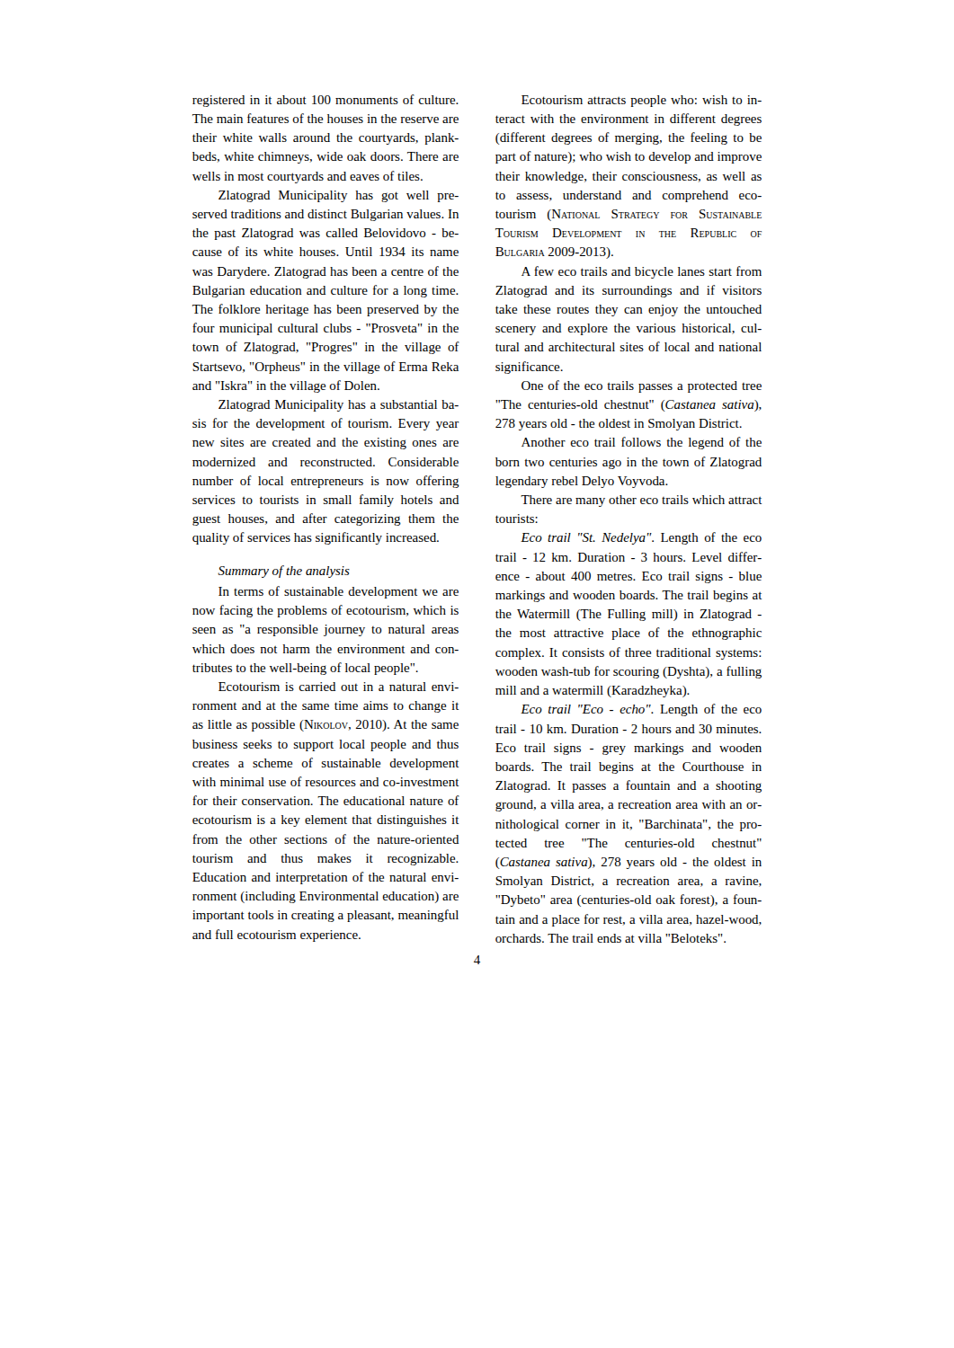registered in it about 100 monuments of culture. The main features of the houses in the reserve are their white walls around the courtyards, plank-beds, white chimneys, wide oak doors. There are wells in most courtyards and eaves of tiles.
Zlatograd Municipality has got well preserved traditions and distinct Bulgarian values. In the past Zlatograd was called Belovidovo - because of its white houses. Until 1934 its name was Darydere. Zlatograd has been a centre of the Bulgarian education and culture for a long time. The folklore heritage has been preserved by the four municipal cultural clubs - "Prosveta" in the town of Zlatograd, "Progres" in the village of Startsevo, "Orpheus" in the village of Erma Reka and "Iskra" in the village of Dolen.
Zlatograd Municipality has a substantial basis for the development of tourism. Every year new sites are created and the existing ones are modernized and reconstructed. Considerable number of local entrepreneurs is now offering services to tourists in small family hotels and guest houses, and after categorizing them the quality of services has significantly increased.
Summary of the analysis
In terms of sustainable development we are now facing the problems of ecotourism, which is seen as "a responsible journey to natural areas which does not harm the environment and contributes to the well-being of local people".
Ecotourism is carried out in a natural environment and at the same time aims to change it as little as possible (Nikolov, 2010). At the same business seeks to support local people and thus creates a scheme of sustainable development with minimal use of resources and co-investment for their conservation. The educational nature of ecotourism is a key element that distinguishes it from the other sections of the nature-oriented tourism and thus makes it recognizable. Education and interpretation of the natural environment (including Environmental education) are important tools in creating a pleasant, meaningful and full ecotourism experience.
Ecotourism attracts people who: wish to interact with the environment in different degrees (different degrees of merging, the feeling to be part of nature); who wish to develop and improve their knowledge, their consciousness, as well as to assess, understand and comprehend ecotourism (National Strategy for Sustainable Tourism Development in the Republic of Bulgaria 2009-2013).
A few eco trails and bicycle lanes start from Zlatograd and its surroundings and if visitors take these routes they can enjoy the untouched scenery and explore the various historical, cultural and architectural sites of local and national significance.
One of the eco trails passes a protected tree "The centuries-old chestnut" (Castanea sativa), 278 years old - the oldest in Smolyan District.
Another eco trail follows the legend of the born two centuries ago in the town of Zlatograd legendary rebel Delyo Voyvoda.
There are many other eco trails which attract tourists:
Eco trail "St. Nedelya". Length of the eco trail - 12 km. Duration - 3 hours. Level difference - about 400 metres. Eco trail signs - blue markings and wooden boards. The trail begins at the Watermill (The Fulling mill) in Zlatograd - the most attractive place of the ethnographic complex. It consists of three traditional systems: wooden wash-tub for scouring (Dyshta), a fulling mill and a watermill (Karadzheyka).
Eco trail "Eco - echo". Length of the eco trail - 10 km. Duration - 2 hours and 30 minutes. Eco trail signs - grey markings and wooden boards. The trail begins at the Courthouse in Zlatograd. It passes a fountain and a shooting ground, a villa area, a recreation area with an ornithological corner in it, "Barchinata", the protected tree "The centuries-old chestnut" (Castanea sativa), 278 years old - the oldest in Smolyan District, a recreation area, a ravine, "Dybeto" area (centuries-old oak forest), a fountain and a place for rest, a villa area, hazel-wood, orchards. The trail ends at villa "Beloteks".
4